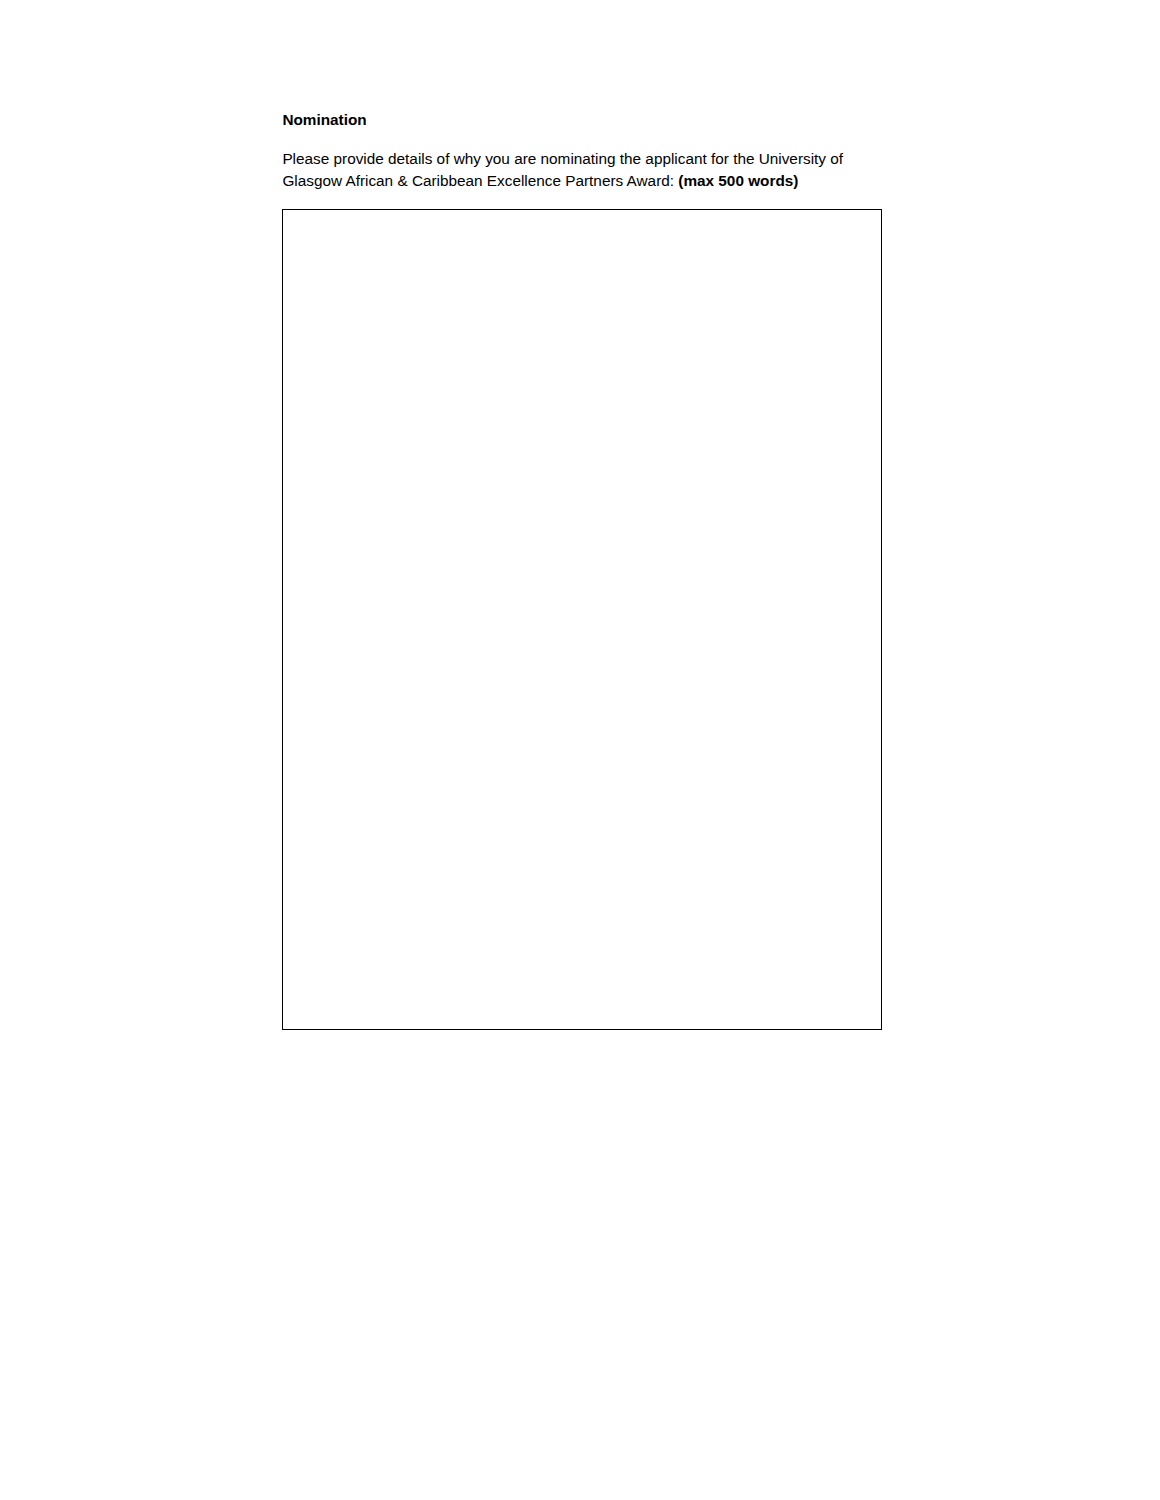Nomination
Please provide details of why you are nominating the applicant for the University of Glasgow African & Caribbean Excellence Partners Award: (max 500 words)